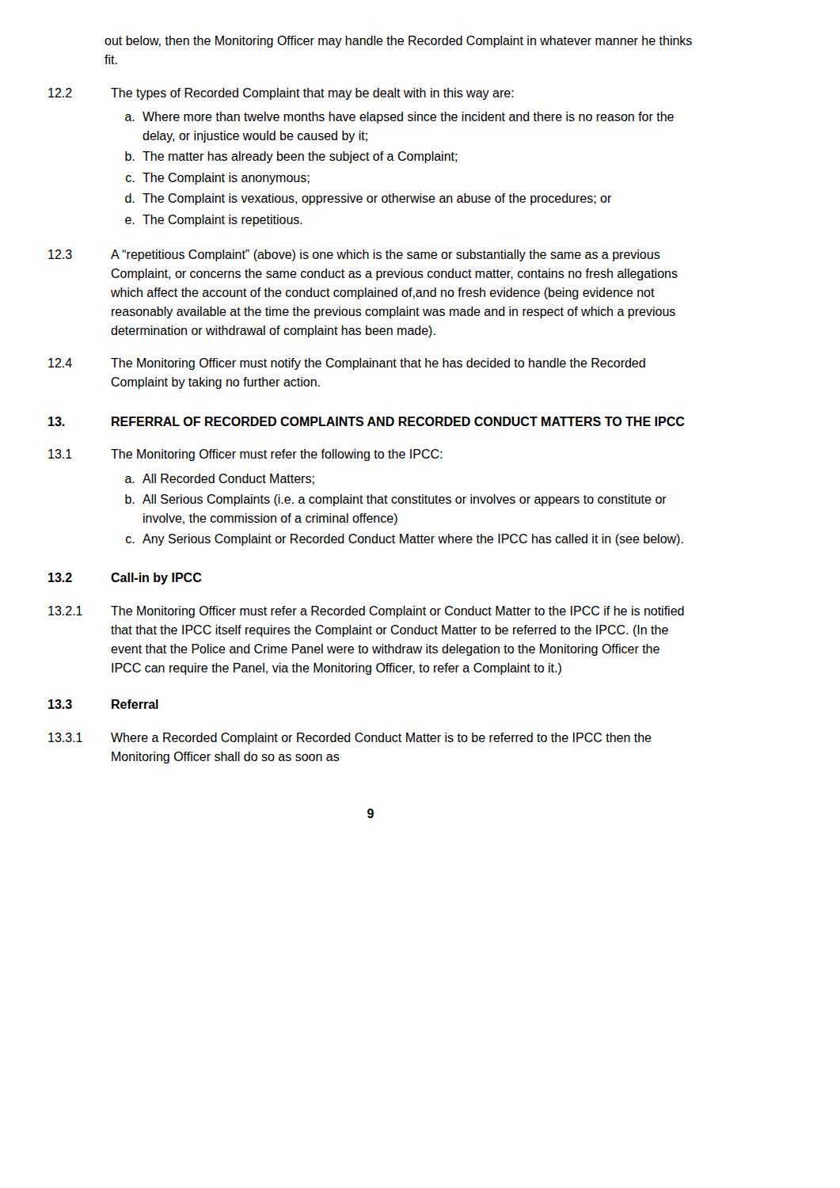out below, then the Monitoring Officer may handle the Recorded Complaint in whatever manner he thinks fit.
12.2
The types of Recorded Complaint that may be dealt with in this way are:
Where more than twelve months have elapsed since the incident and there is no reason for the delay, or injustice would be caused by it;
The matter has already been the subject of a Complaint;
The Complaint is anonymous;
The Complaint is vexatious, oppressive or otherwise an abuse of the procedures; or
The Complaint is repetitious.
12.3
A “repetitious Complaint” (above) is one which is the same or substantially the same as a previous Complaint, or concerns the same conduct as a previous conduct matter, contains no fresh allegations which affect the account of the conduct complained of,and no fresh evidence (being evidence not reasonably available at the time the previous complaint was made and in respect of which a previous determination or withdrawal of complaint has been made).
12.4
The Monitoring Officer must notify the Complainant that he has decided to handle the Recorded Complaint by taking no further action.
13. REFERRAL OF RECORDED COMPLAINTS AND RECORDED CONDUCT MATTERS TO THE IPCC
13.1
The Monitoring Officer must refer the following to the IPCC:
All Recorded Conduct Matters;
All Serious Complaints (i.e. a complaint that constitutes or involves or appears to constitute or involve, the commission of a criminal offence)
Any Serious Complaint or Recorded Conduct Matter where the IPCC has called it in (see below).
13.2 Call-in by IPCC
13.2.1
The Monitoring Officer must refer a Recorded Complaint or Conduct Matter to the IPCC if he is notified that that the IPCC itself requires the Complaint or Conduct Matter to be referred to the IPCC. (In the event that the Police and Crime Panel were to withdraw its delegation to the Monitoring Officer the IPCC can require the Panel, via the Monitoring Officer, to refer a Complaint to it.)
13.3 Referral
13.3.1
Where a Recorded Complaint or Recorded Conduct Matter is to be referred to the IPCC then the Monitoring Officer shall do so as soon as
9